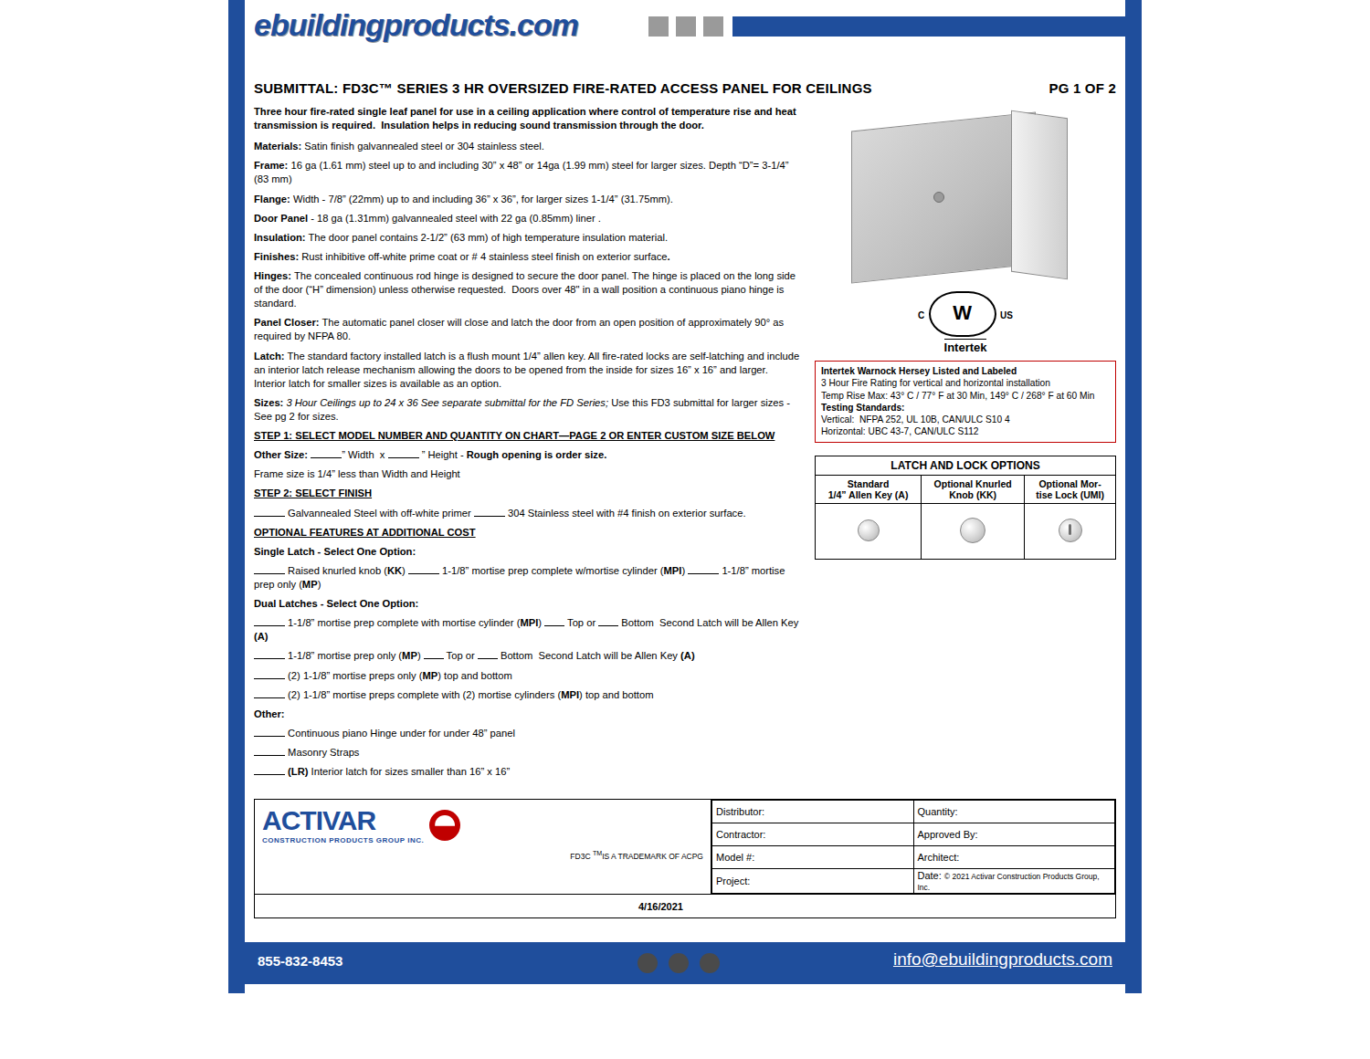ebuildingproducts.com
SUBMITTAL: FD3C™ SERIES 3 HR OVERSIZED FIRE-RATED ACCESS PANEL FOR CEILINGS PG 1 OF 2
Three hour fire-rated single leaf panel for use in a ceiling application where control of temperature rise and heat transmission is required. Insulation helps in reducing sound transmission through the door.
Materials: Satin finish galvannealed steel or 304 stainless steel.
Frame: 16 ga (1.61 mm) steel up to and including 30” x 48” or 14ga (1.99 mm) steel for larger sizes. Depth “D”= 3-1/4” (83 mm)
Flange: Width - 7/8” (22mm) up to and including 36” x 36”, for larger sizes 1-1/4” (31.75mm).
Door Panel - 18 ga (1.31mm) galvannealed steel with 22 ga (0.85mm) liner .
Insulation: The door panel contains 2-1/2” (63 mm) of high temperature insulation material.
Finishes: Rust inhibitive off-white prime coat or # 4 stainless steel finish on exterior surface.
Hinges: The concealed continuous rod hinge is designed to secure the door panel. The hinge is placed on the long side of the door (“H” dimension) unless otherwise requested. Doors over 48" in a wall position a continuous piano hinge is standard.
Panel Closer: The automatic panel closer will close and latch the door from an open position of approximately 90° as required by NFPA 80.
Latch: The standard factory installed latch is a flush mount 1/4” allen key. All fire-rated locks are self-latching and include an interior latch release mechanism allowing the doors to be opened from the inside for sizes 16” x 16” and larger. Interior latch for smaller sizes is available as an option.
Sizes: 3 Hour Ceilings up to 24 x 36 See separate submittal for the FD Series; Use this FD3 submittal for larger sizes - See pg 2 for sizes.
STEP 1: SELECT MODEL NUMBER AND QUANTITY ON CHART—PAGE 2 OR ENTER CUSTOM SIZE BELOW
Other Size: ” Width x ” Height - Rough opening is order size.
Frame size is 1/4” less than Width and Height
STEP 2: SELECT FINISH
Galvannealed Steel with off-white primer 304 Stainless steel with #4 finish on exterior surface.
OPTIONAL FEATURES AT ADDITIONAL COST
Single Latch - Select One Option:
Raised knurled knob (KK) 1-1/8” mortise prep complete w/mortise cylinder (MPI) 1-1/8” mortise prep only (MP)
Dual Latches - Select One Option:
1-1/8” mortise prep complete with mortise cylinder (MPI) Top or Bottom Second Latch will be Allen Key (A)
1-1/8” mortise prep only (MP) Top or Bottom Second Latch will be Allen Key (A)
(2) 1-1/8” mortise preps only (MP) top and bottom
(2) 1-1/8” mortise preps complete with (2) mortise cylinders (MPI) top and bottom
Other:
Continuous piano Hinge under for under 48” panel
Masonry Straps
(LR) Interior latch for sizes smaller than 16” x 16”
C W US
Intertek
Intertek Warnock Hersey Listed and Labeled
3 Hour Fire Rating for vertical and horizontal installation
Temp Rise Max: 43° C / 77° F at 30 Min, 149° C / 268° F at 60 Min
Testing Standards:
Vertical: NFPA 252, UL 10B, CAN/ULC S10 4
Horizontal: UBC 43-7, CAN/ULC S112
LATCH AND LOCK OPTIONS
| Standard 1/4” Allen Key (A) | Optional Knurled Knob (KK) | Optional Mor- tise Lock (UMI) |
| --- | --- | --- |
ACTIVAR
CONSTRUCTION PRODUCTS GROUP INC.
FD3C TMIS A TRADEMARK OF ACPG
| Distributor: | Quantity: |
| Contractor: | Approved By: |
| Model #: | Architect: |
| Project: | Date: © 2021 Activar Construction Products Group, Inc. |
4/16/2021
855-832-8453
info@ebuildingproducts.com